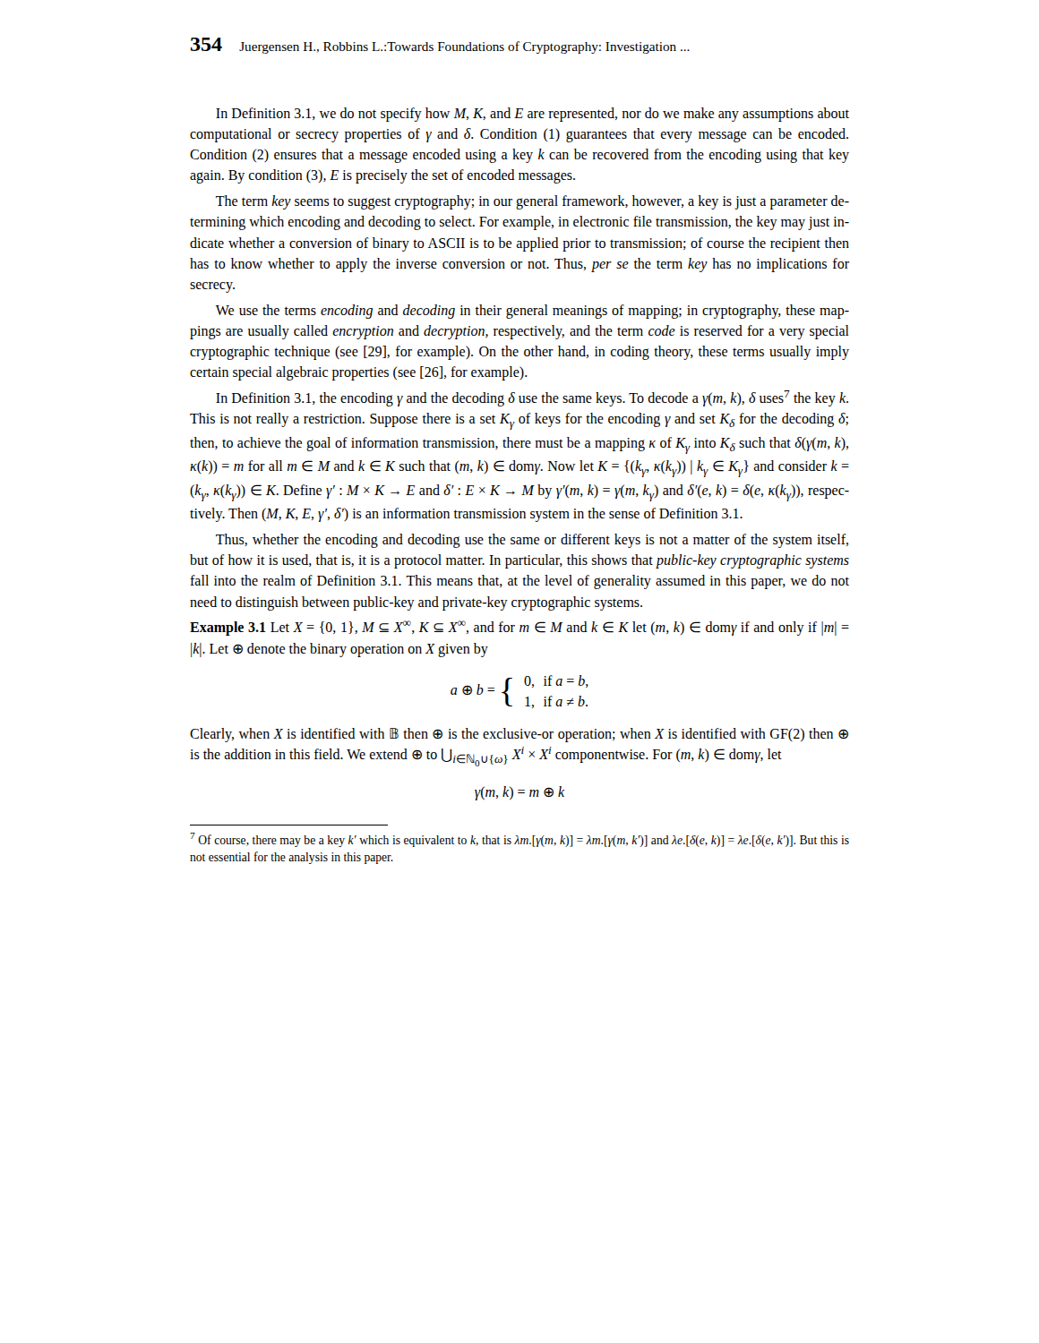354 Juergensen H., Robbins L.:Towards Foundations of Cryptography: Investigation ...
In Definition 3.1, we do not specify how M, K, and E are represented, nor do we make any assumptions about computational or secrecy properties of γ and δ. Condition (1) guarantees that every message can be encoded. Condition (2) ensures that a message encoded using a key k can be recovered from the encoding using that key again. By condition (3), E is precisely the set of encoded messages.
The term key seems to suggest cryptography; in our general framework, however, a key is just a parameter determining which encoding and decoding to select. For example, in electronic file transmission, the key may just indicate whether a conversion of binary to ASCII is to be applied prior to transmission; of course the recipient then has to know whether to apply the inverse conversion or not. Thus, per se the term key has no implications for secrecy.
We use the terms encoding and decoding in their general meanings of mapping; in cryptography, these mappings are usually called encryption and decryption, respectively, and the term code is reserved for a very special cryptographic technique (see [29], for example). On the other hand, in coding theory, these terms usually imply certain special algebraic properties (see [26], for example).
In Definition 3.1, the encoding γ and the decoding δ use the same keys. To decode a γ(m, k), δ uses7 the key k. This is not really a restriction. Suppose there is a set Kγ of keys for the encoding γ and set Kδ for the decoding δ; then, to achieve the goal of information transmission, there must be a mapping κ of Kγ into Kδ such that δ(γ(m, k), κ(k)) = m for all m ∈ M and k ∈ K such that (m, k) ∈ domγ. Now let K = {(kγ, κ(kγ)) | kγ ∈ Kγ} and consider k = (kγ, κ(kγ)) ∈ K. Define γ′ : M × K → E and δ′ : E × K → M by γ′(m, k) = γ(m, kγ) and δ′(e, k) = δ(e, κ(kγ)), respectively. Then (M, K, E, γ′, δ′) is an information transmission system in the sense of Definition 3.1.
Thus, whether the encoding and decoding use the same or different keys is not a matter of the system itself, but of how it is used, that is, it is a protocol matter. In particular, this shows that public-key cryptographic systems fall into the realm of Definition 3.1. This means that, at the level of generality assumed in this paper, we do not need to distinguish between public-key and private-key cryptographic systems.
Example 3.1 Let X = {0, 1}, M ⊆ X∞, K ⊆ X∞, and for m ∈ M and k ∈ K let (m, k) ∈ domγ if and only if |m| = |k|. Let ⊕ denote the binary operation on X given by
a ⊕ b = { 0, if a = b, 1, if a ≠ b.
Clearly, when X is identified with 𝔹 then ⊕ is the exclusive-or operation; when X is identified with GF(2) then ⊕ is the addition in this field. We extend ⊕ to ⋃i∈ℕ0∪{ω} Xi × Xi componentwise. For (m, k) ∈ domγ, let
γ(m, k) = m ⊕ k
7 Of course, there may be a key k′ which is equivalent to k, that is λm.[γ(m, k)] = λm.[γ(m, k′)] and λe.[δ(e, k)] = λe.[δ(e, k′)]. But this is not essential for the analysis in this paper.